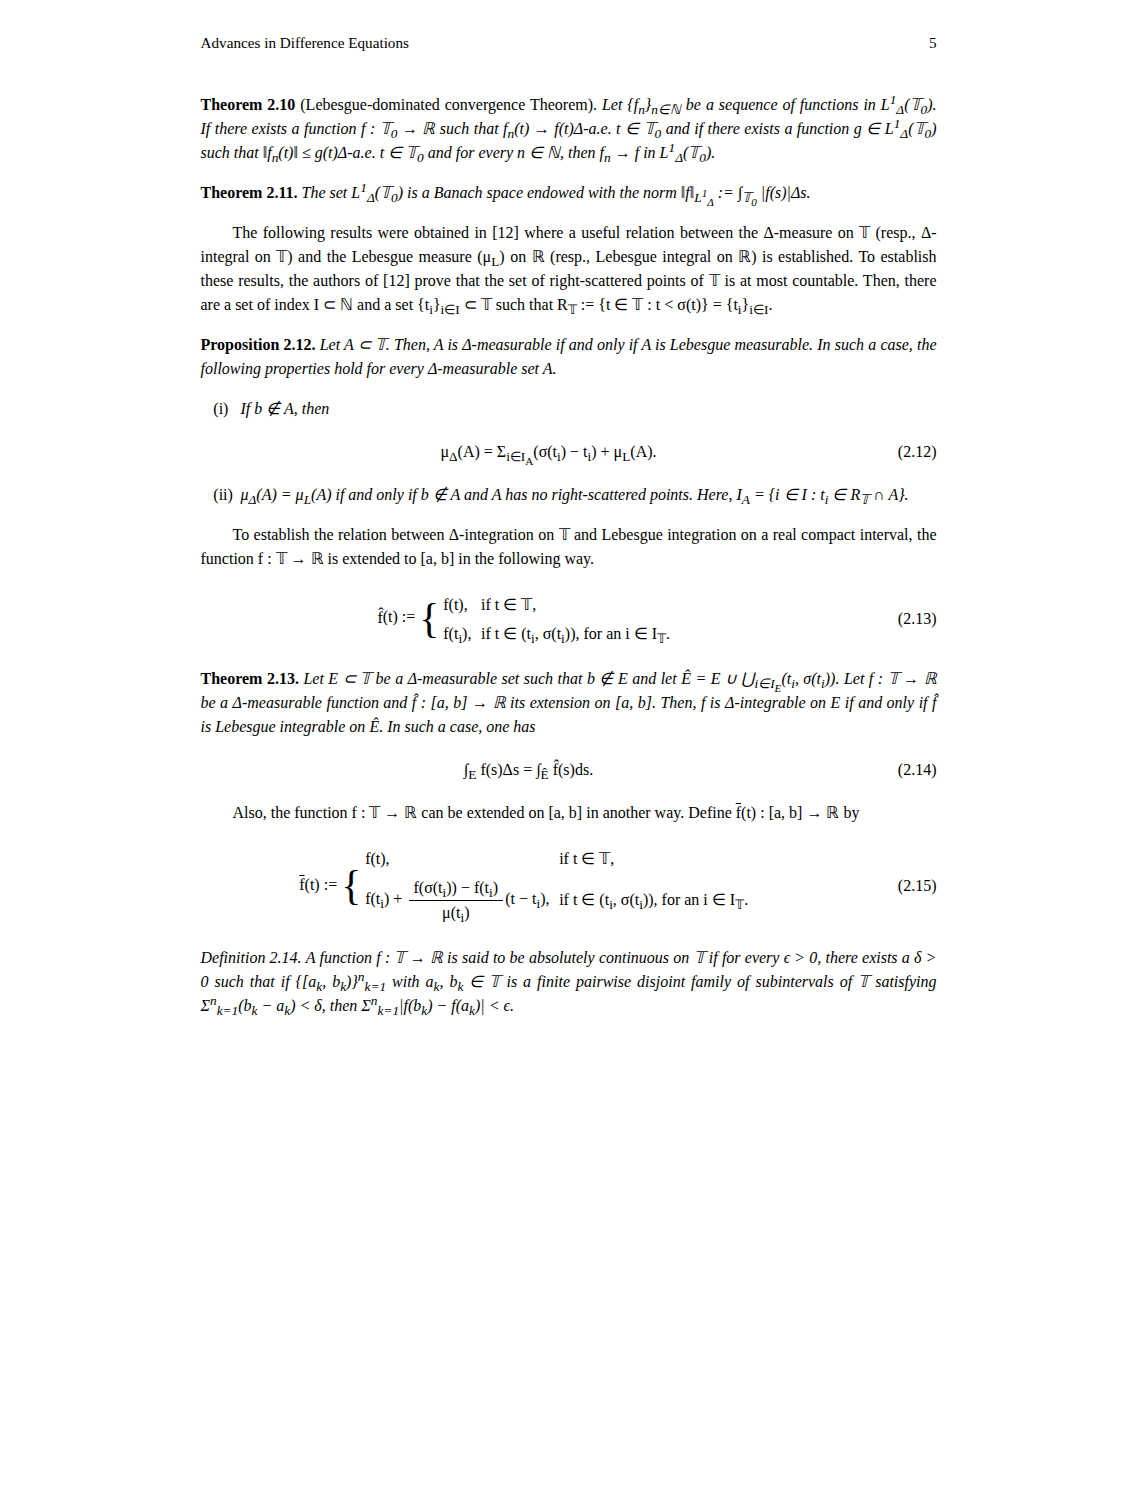Advances in Difference Equations 5
Theorem 2.10 (Lebesgue-dominated convergence Theorem). Let {fn}n∈ℕ be a sequence of functions in L1Δ(𝕋0). If there exists a function f : 𝕋0 → ℝ such that fn(t) → f(t)Δ-a.e. t ∈ 𝕋0 and if there exists a function g ∈ L1Δ(𝕋0) such that ‖fn(t)‖ ≤ g(t)Δ-a.e. t ∈ 𝕋0 and for every n ∈ ℕ, then fn → f in L1Δ(𝕋0).
Theorem 2.11. The set L1Δ(𝕋0) is a Banach space endowed with the norm ‖f‖L1Δ := ∫𝕋0 |f(s)|Δs.
The following results were obtained in [12] where a useful relation between the Δ-measure on 𝕋 (resp., Δ-integral on 𝕋) and the Lebesgue measure (μL) on ℝ (resp., Lebesgue integral on ℝ) is established. To establish these results, the authors of [12] prove that the set of right-scattered points of 𝕋 is at most countable. Then, there are a set of index I ⊂ ℕ and a set {ti}i∈I ⊂ 𝕋 such that R𝕋 := {t ∈ 𝕋 : t < σ(t)} = {ti}i∈I.
Proposition 2.12. Let A ⊂ 𝕋. Then, A is Δ-measurable if and only if A is Lebesgue measurable. In such a case, the following properties hold for every Δ-measurable set A.
(i) If b ∉ A, then
μΔ(A) = Σi∈IA(σ(ti) − ti) + μL(A).
(2.12)
(ii) μΔ(A) = μL(A) if and only if b ∉ A and A has no right-scattered points. Here, IA = {i ∈ I : ti ∈ R𝕋 ∩ A}.
To establish the relation between Δ-integration on 𝕋 and Lebesgue integration on a real compact interval, the function f : 𝕋 → ℝ is extended to [a, b] in the following way.
f̂(t) := {
| f(t), | if t ∈ 𝕋, |
| f(t i ), | if t ∈ (t i , σ(t i )), for an i ∈ I 𝕋 . |
(2.13)
Theorem 2.13. Let E ⊂ 𝕋 be a Δ-measurable set such that b ∉ E and let Ê = E ∪ ⋃i∈IE(ti, σ(ti)). Let f : 𝕋 → ℝ be a Δ-measurable function and f̂ : [a, b] → ℝ its extension on [a, b]. Then, f is Δ-integrable on E if and only if f̂ is Lebesgue integrable on Ê. In such a case, one has
∫E f(s)Δs = ∫Ê f̂(s)ds.
(2.14)
Also, the function f : 𝕋 → ℝ can be extended on [a, b] in another way. Define f(t) : [a, b] → ℝ by
f(t) := {
| f(t), | if t ∈ 𝕋, |
| f(t i ) + f(σ(t i )) − f(t i ) μ(t i ) (t − t i ), | if t ∈ (t i , σ(t i )), for an i ∈ I 𝕋 . |
(2.15)
Definition 2.14. A function f : 𝕋 → ℝ is said to be absolutely continuous on 𝕋 if for every ϵ > 0, there exists a δ > 0 such that if {[ak, bk)}nk=1 with ak, bk ∈ 𝕋 is a finite pairwise disjoint family of subintervals of 𝕋 satisfying Σnk=1(bk − ak) < δ, then Σnk=1|f(bk) − f(ak)| < ϵ.